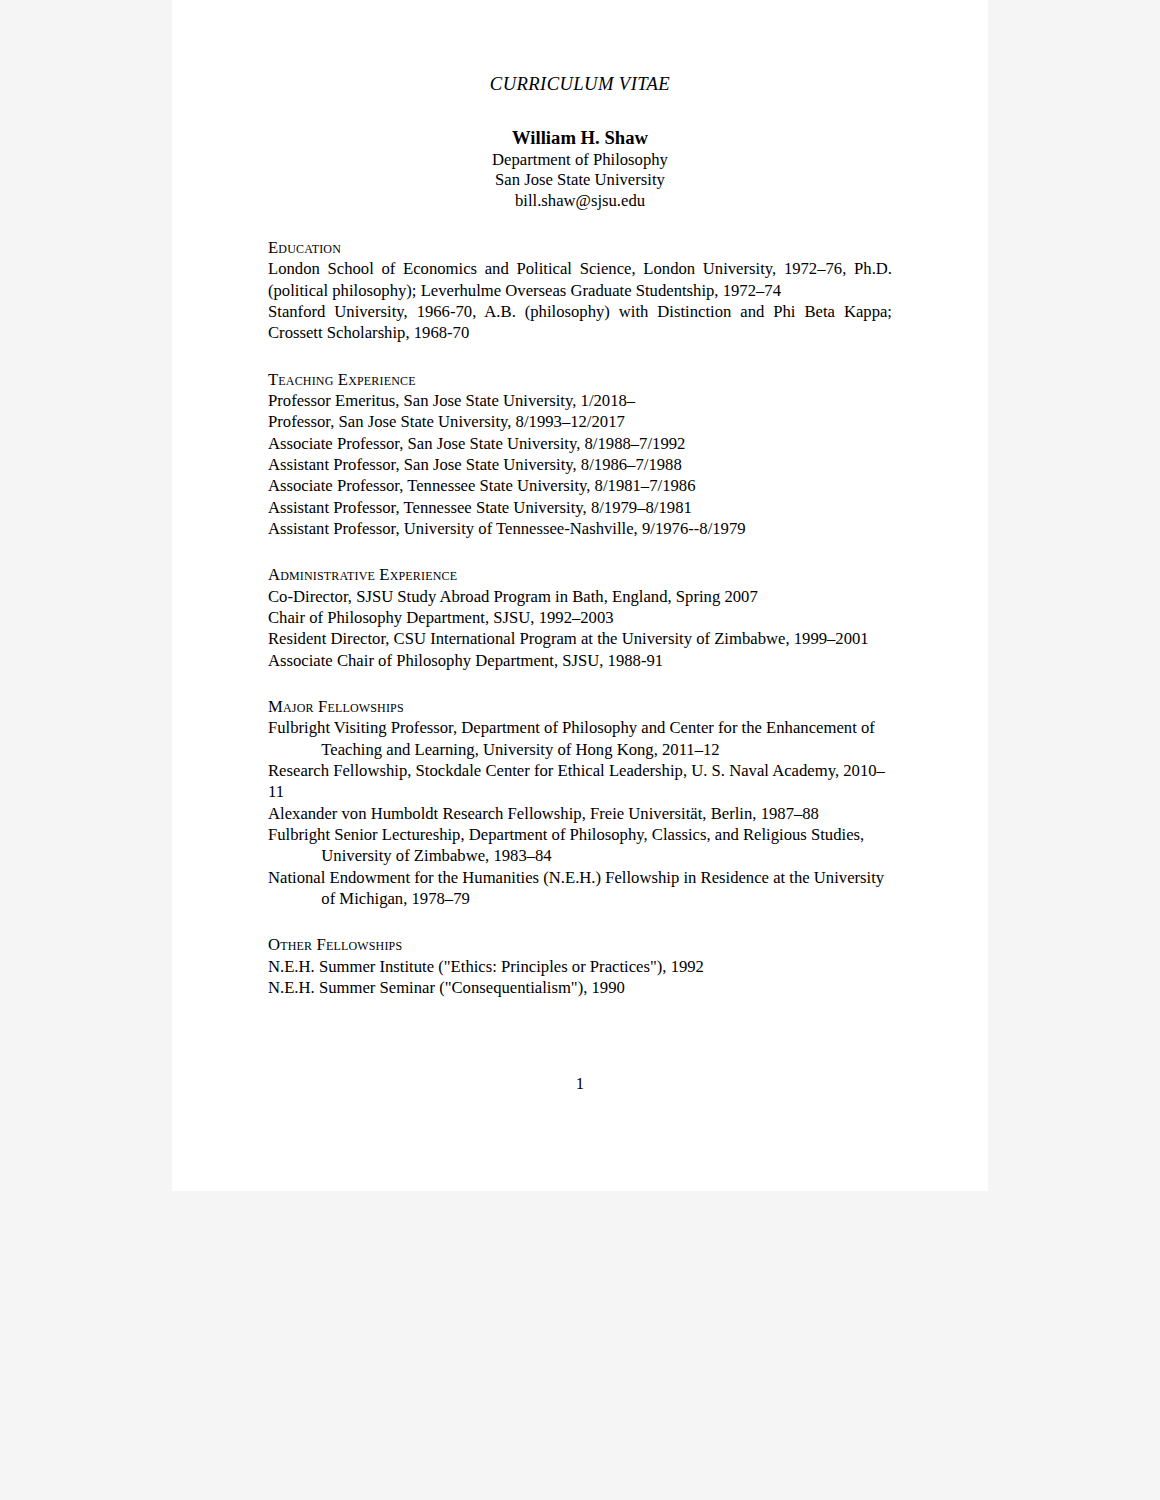CURRICULUM VITAE
William H. Shaw
Department of Philosophy
San Jose State University
bill.shaw@sjsu.edu
Education
London School of Economics and Political Science, London University, 1972–76, Ph.D. (political philosophy); Leverhulme Overseas Graduate Studentship, 1972–74
Stanford University, 1966-70, A.B. (philosophy) with Distinction and Phi Beta Kappa; Crossett Scholarship, 1968-70
Teaching Experience
Professor Emeritus, San Jose State University, 1/2018–
Professor, San Jose State University, 8/1993–12/2017
Associate Professor, San Jose State University, 8/1988–7/1992
Assistant Professor, San Jose State University, 8/1986–7/1988
Associate Professor, Tennessee State University, 8/1981–7/1986
Assistant Professor, Tennessee State University, 8/1979–8/1981
Assistant Professor, University of Tennessee-Nashville, 9/1976--8/1979
Administrative Experience
Co-Director, SJSU Study Abroad Program in Bath, England, Spring 2007
Chair of Philosophy Department, SJSU, 1992–2003
Resident Director, CSU International Program at the University of Zimbabwe, 1999–2001
Associate Chair of Philosophy Department, SJSU, 1988-91
Major Fellowships
Fulbright Visiting Professor, Department of Philosophy and Center for the Enhancement of
Teaching and Learning, University of Hong Kong, 2011–12
Research Fellowship, Stockdale Center for Ethical Leadership, U. S. Naval Academy, 2010–11
Alexander von Humboldt Research Fellowship, Freie Universität, Berlin, 1987–88
Fulbright Senior Lectureship, Department of Philosophy, Classics, and Religious Studies,
University of Zimbabwe, 1983–84
National Endowment for the Humanities (N.E.H.) Fellowship in Residence at the University
of Michigan, 1978–79
Other Fellowships
N.E.H. Summer Institute ("Ethics: Principles or Practices"), 1992
N.E.H. Summer Seminar ("Consequentialism"), 1990
1